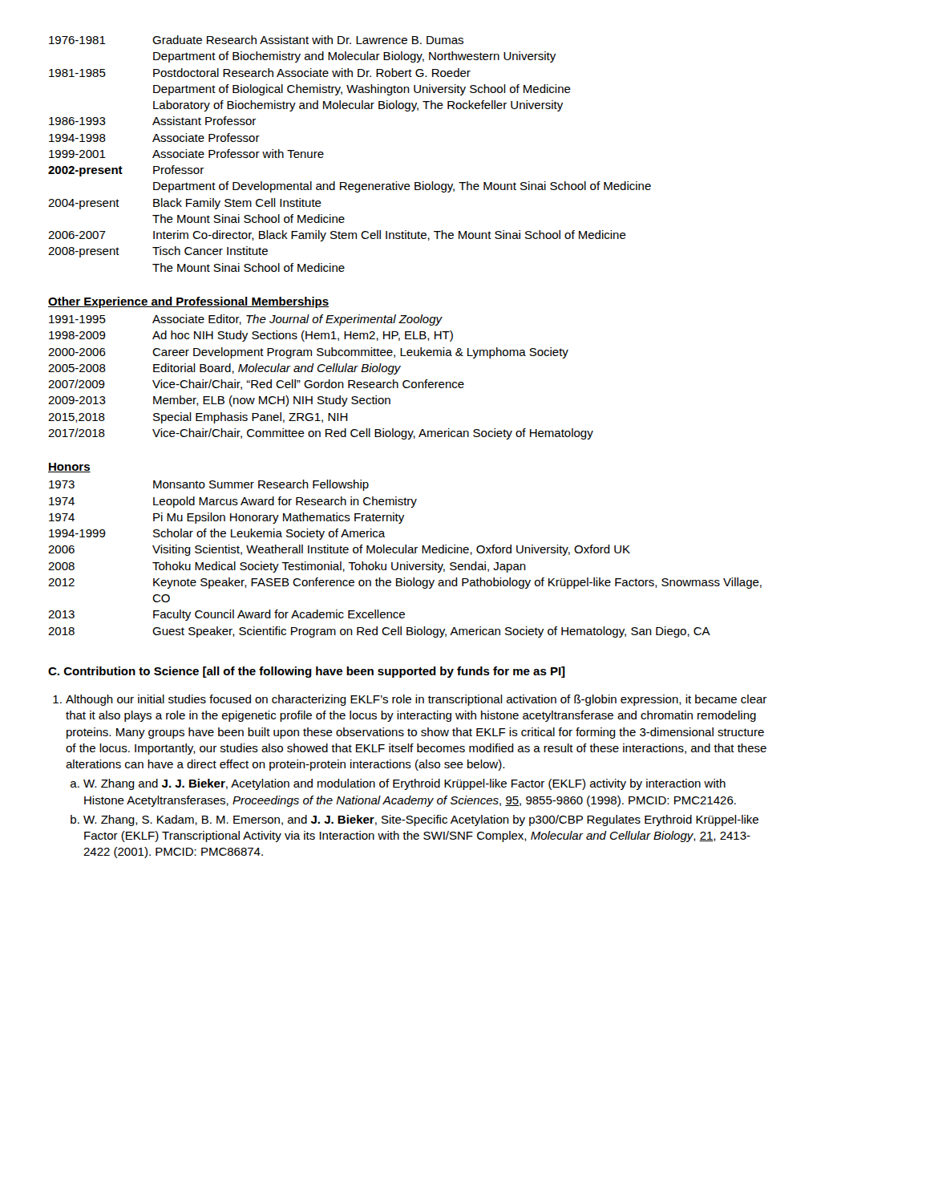| 1976-1981 | Graduate Research Assistant with Dr. Lawrence B. Dumas |
| | Department of Biochemistry and Molecular Biology, Northwestern University |
| 1981-1985 | Postdoctoral Research Associate with Dr. Robert G. Roeder |
| | Department of Biological Chemistry, Washington University School of Medicine |
| | Laboratory of Biochemistry and Molecular Biology, The Rockefeller University |
| 1986-1993 | Assistant Professor |
| 1994-1998 | Associate Professor |
| 1999-2001 | Associate Professor with Tenure |
| 2002-present | Professor |
| | Department of Developmental and Regenerative Biology, The Mount Sinai School of Medicine |
| 2004-present | Black Family Stem Cell Institute |
| | The Mount Sinai School of Medicine |
| 2006-2007 | Interim Co-director, Black Family Stem Cell Institute, The Mount Sinai School of Medicine |
| 2008-present | Tisch Cancer Institute |
| | The Mount Sinai School of Medicine |
Other Experience and Professional Memberships
| 1991-1995 | Associate Editor, The Journal of Experimental Zoology |
| 1998-2009 | Ad hoc NIH Study Sections (Hem1, Hem2, HP, ELB, HT) |
| 2000-2006 | Career Development Program Subcommittee, Leukemia & Lymphoma Society |
| 2005-2008 | Editorial Board, Molecular and Cellular Biology |
| 2007/2009 | Vice-Chair/Chair, “Red Cell” Gordon Research Conference |
| 2009-2013 | Member, ELB (now MCH) NIH Study Section |
| 2015,2018 | Special Emphasis Panel, ZRG1, NIH |
| 2017/2018 | Vice-Chair/Chair, Committee on Red Cell Biology, American Society of Hematology |
Honors
| 1973 | Monsanto Summer Research Fellowship |
| 1974 | Leopold Marcus Award for Research in Chemistry |
| 1974 | Pi Mu Epsilon Honorary Mathematics Fraternity |
| 1994-1999 | Scholar of the Leukemia Society of America |
| 2006 | Visiting Scientist, Weatherall Institute of Molecular Medicine, Oxford University, Oxford UK |
| 2008 | Tohoku Medical Society Testimonial, Tohoku University, Sendai, Japan |
| 2012 | Keynote Speaker, FASEB Conference on the Biology and Pathobiology of Krüppel-like Factors, Snowmass Village, CO |
| 2013 | Faculty Council Award for Academic Excellence |
| 2018 | Guest Speaker, Scientific Program on Red Cell Biology, American Society of Hematology, San Diego, CA |
C. Contribution to Science [all of the following have been supported by funds for me as PI]
Although our initial studies focused on characterizing EKLF’s role in transcriptional activation of ß-globin expression, it became clear that it also plays a role in the epigenetic profile of the locus by interacting with histone acetyltransferase and chromatin remodeling proteins. Many groups have been built upon these observations to show that EKLF is critical for forming the 3-dimensional structure of the locus. Importantly, our studies also showed that EKLF itself becomes modified as a result of these interactions, and that these alterations can have a direct effect on protein-protein interactions (also see below).
W. Zhang and J. J. Bieker, Acetylation and modulation of Erythroid Krüppel-like Factor (EKLF) activity by interaction with Histone Acetyltransferases, Proceedings of the National Academy of Sciences, 95, 9855-9860 (1998). PMCID: PMC21426.
W. Zhang, S. Kadam, B. M. Emerson, and J. J. Bieker, Site-Specific Acetylation by p300/CBP Regulates Erythroid Krüppel-like Factor (EKLF) Transcriptional Activity via its Interaction with the SWI/SNF Complex, Molecular and Cellular Biology, 21, 2413-2422 (2001). PMCID: PMC86874.